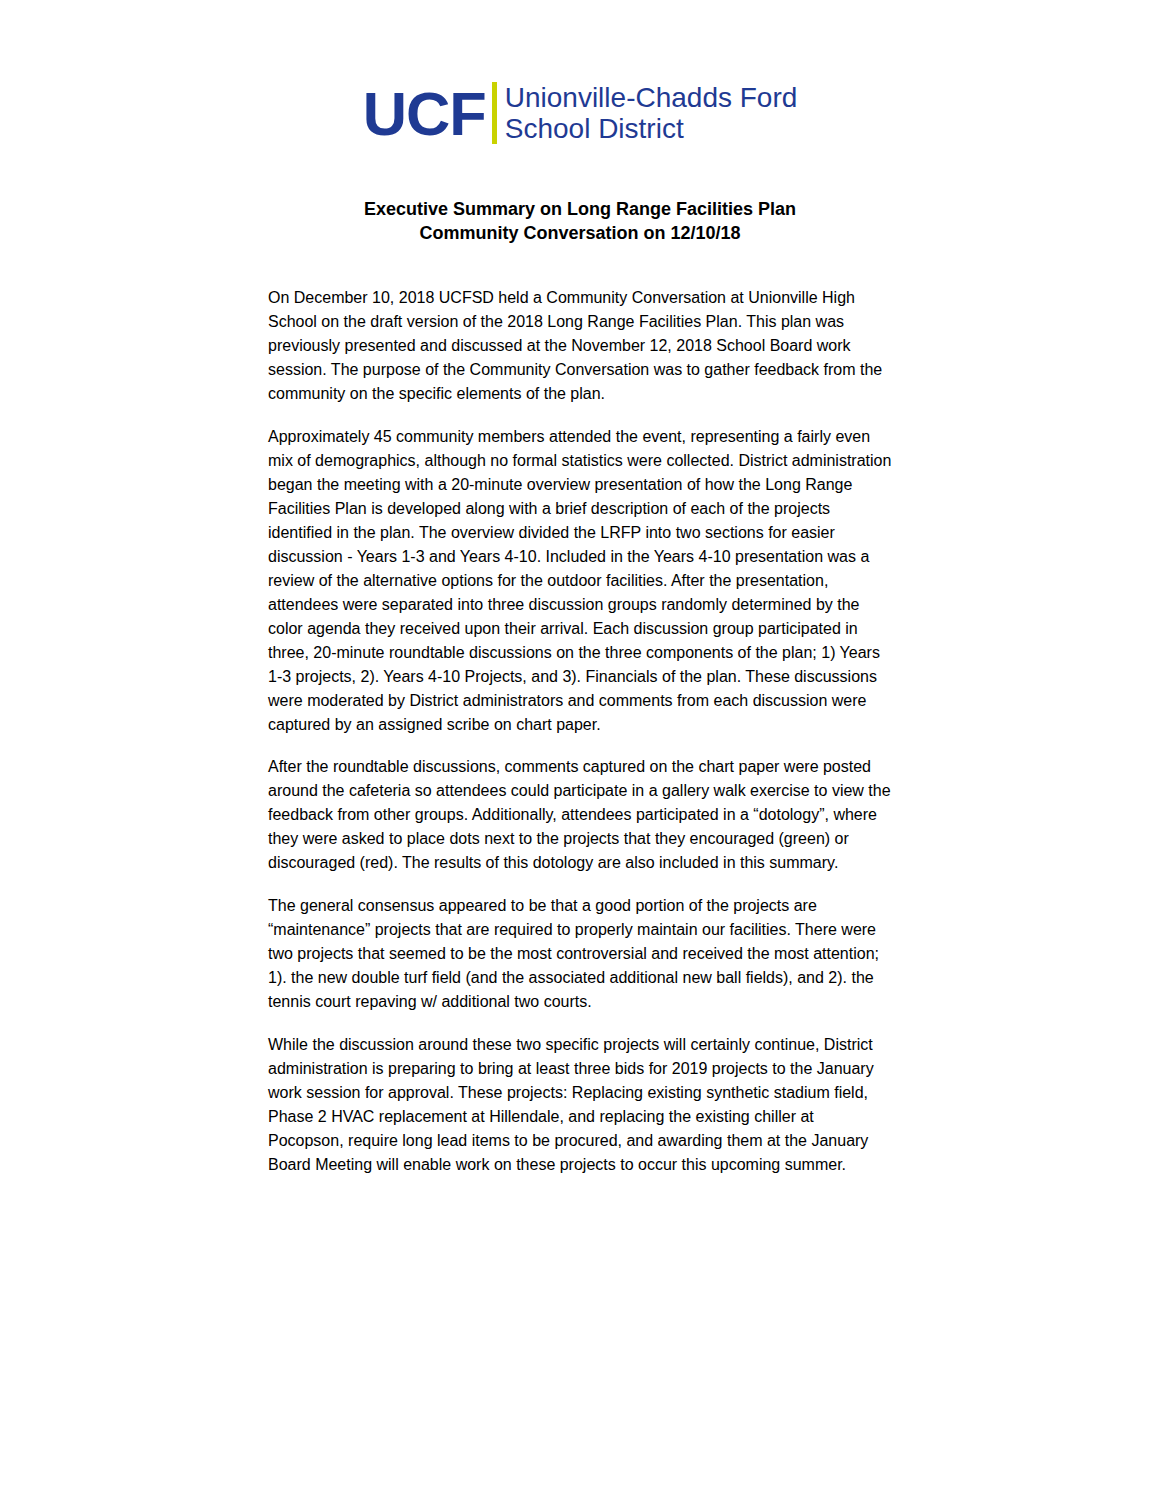UCF Unionville-Chadds Ford
School District
Executive Summary on Long Range Facilities Plan
Community Conversation on 12/10/18
On December 10, 2018 UCFSD held a Community Conversation at Unionville High School on the draft version of the 2018 Long Range Facilities Plan. This plan was previously presented and discussed at the November 12, 2018 School Board work session. The purpose of the Community Conversation was to gather feedback from the community on the specific elements of the plan.
Approximately 45 community members attended the event, representing a fairly even mix of demographics, although no formal statistics were collected. District administration began the meeting with a 20-minute overview presentation of how the Long Range Facilities Plan is developed along with a brief description of each of the projects identified in the plan. The overview divided the LRFP into two sections for easier discussion - Years 1-3 and Years 4-10. Included in the Years 4-10 presentation was a review of the alternative options for the outdoor facilities. After the presentation, attendees were separated into three discussion groups randomly determined by the color agenda they received upon their arrival. Each discussion group participated in three, 20-minute roundtable discussions on the three components of the plan; 1) Years 1-3 projects, 2). Years 4-10 Projects, and 3). Financials of the plan. These discussions were moderated by District administrators and comments from each discussion were captured by an assigned scribe on chart paper.
After the roundtable discussions, comments captured on the chart paper were posted around the cafeteria so attendees could participate in a gallery walk exercise to view the feedback from other groups. Additionally, attendees participated in a “dotology”, where they were asked to place dots next to the projects that they encouraged (green) or discouraged (red). The results of this dotology are also included in this summary.
The general consensus appeared to be that a good portion of the projects are “maintenance” projects that are required to properly maintain our facilities. There were two projects that seemed to be the most controversial and received the most attention; 1). the new double turf field (and the associated additional new ball fields), and 2). the tennis court repaving w/ additional two courts.
While the discussion around these two specific projects will certainly continue, District administration is preparing to bring at least three bids for 2019 projects to the January work session for approval. These projects: Replacing existing synthetic stadium field, Phase 2 HVAC replacement at Hillendale, and replacing the existing chiller at Pocopson, require long lead items to be procured, and awarding them at the January Board Meeting will enable work on these projects to occur this upcoming summer.